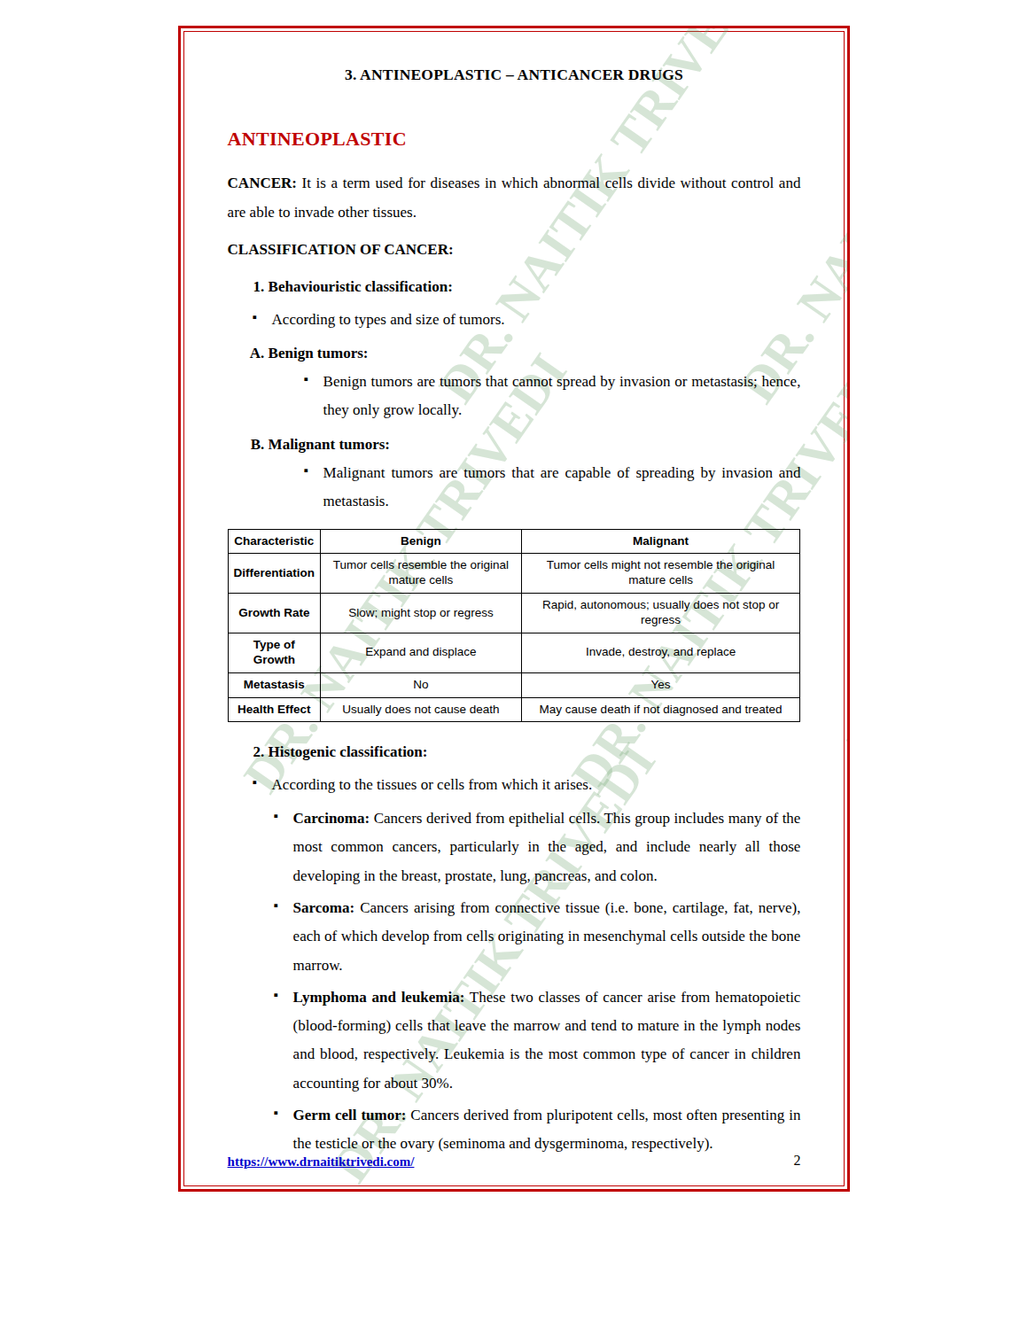DR. NAITIK TRIVEDI DR. NAITIK TRIVEDI DR. NAITIK TRIVEDI DR. NAITIK TRIVEDI DR. NAITIK TRIVEDI DR. NAITIK TRIVEDI DR. NAITIK TRIVEDI
3. ANTINEOPLASTIC – ANTICANCER DRUGS
ANTINEOPLASTIC
CANCER: It is a term used for diseases in which abnormal cells divide without control and are able to invade other tissues.
CLASSIFICATION OF CANCER:
Behaviouristic classification:
According to types and size of tumors.
Benign tumors:
Benign tumors are tumors that cannot spread by invasion or metastasis; hence, they only grow locally.
Malignant tumors:
Malignant tumors are tumors that are capable of spreading by invasion and metastasis.
| Characteristic | Benign | Malignant |
| --- | --- | --- |
| Differentiation | Tumor cells resemble the original mature cells | Tumor cells might not resemble the original mature cells |
| Growth Rate | Slow; might stop or regress | Rapid, autonomous; usually does not stop or regress |
| Type of Growth | Expand and displace | Invade, destroy, and replace |
| Metastasis | No | Yes |
| Health Effect | Usually does not cause death | May cause death if not diagnosed and treated |
Histogenic classification:
According to the tissues or cells from which it arises.
Carcinoma: Cancers derived from epithelial cells. This group includes many of the most common cancers, particularly in the aged, and include nearly all those developing in the breast, prostate, lung, pancreas, and colon.
Sarcoma: Cancers arising from connective tissue (i.e. bone, cartilage, fat, nerve), each of which develop from cells originating in mesenchymal cells outside the bone marrow.
Lymphoma and leukemia: These two classes of cancer arise from hematopoietic (blood-forming) cells that leave the marrow and tend to mature in the lymph nodes and blood, respectively. Leukemia is the most common type of cancer in children accounting for about 30%.
Germ cell tumor: Cancers derived from pluripotent cells, most often presenting in the testicle or the ovary (seminoma and dysgerminoma, respectively).
https://www.drnaitiktrivedi.com/ 2